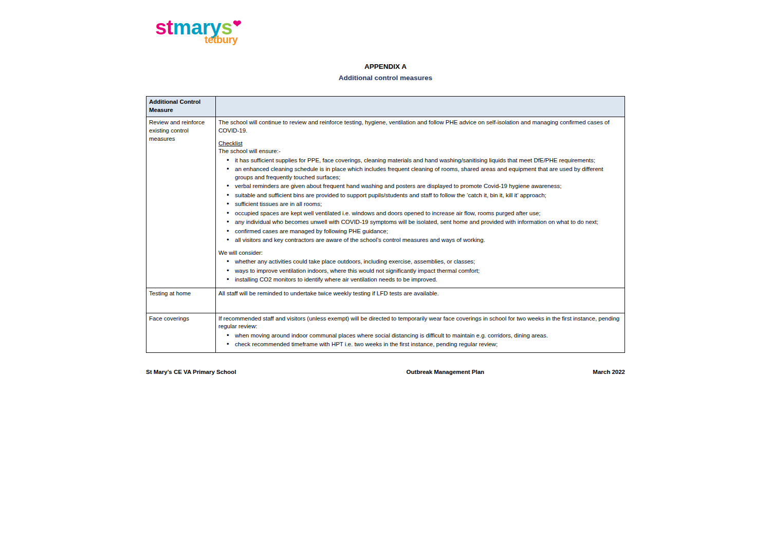st mary s❤
tetbury
APPENDIX A
Additional control measures
| Additional Control Measure | |
| --- | --- |
| Review and reinforce existing control measures | The school will continue to review and reinforce testing, hygiene, ventilation and follow PHE advice on self-isolation and managing confirmed cases of COVID-19. Checklist The school will ensure:- it has sufficient supplies for PPE, face coverings, cleaning materials and hand washing/sanitising liquids that meet DfE/PHE requirements; an enhanced cleaning schedule is in place which includes frequent cleaning of rooms, shared areas and equipment that are used by different groups and frequently touched surfaces; verbal reminders are given about frequent hand washing and posters are displayed to promote Covid-19 hygiene awareness; suitable and sufficient bins are provided to support pupils/students and staff to follow the ‘catch it, bin it, kill it’ approach; sufficient tissues are in all rooms; occupied spaces are kept well ventilated i.e. windows and doors opened to increase air flow, rooms purged after use; any individual who becomes unwell with COVID-19 symptoms will be isolated, sent home and provided with information on what to do next; confirmed cases are managed by following PHE guidance; all visitors and key contractors are aware of the school’s control measures and ways of working. We will consider: whether any activities could take place outdoors, including exercise, assemblies, or classes; ways to improve ventilation indoors, where this would not significantly impact thermal comfort; installing CO2 monitors to identify where air ventilation needs to be improved. |
| Testing at home | All staff will be reminded to undertake twice weekly testing if LFD tests are available. |
| Face coverings | If recommended staff and visitors (unless exempt) will be directed to temporarily wear face coverings in school for two weeks in the first instance, pending regular review: when moving around indoor communal places where social distancing is difficult to maintain e.g. corridors, dining areas. check recommended timeframe with HPT i.e. two weeks in the first instance, pending regular review; |
St Mary’s CE VA Primary School
Outbreak Management Plan
March 2022